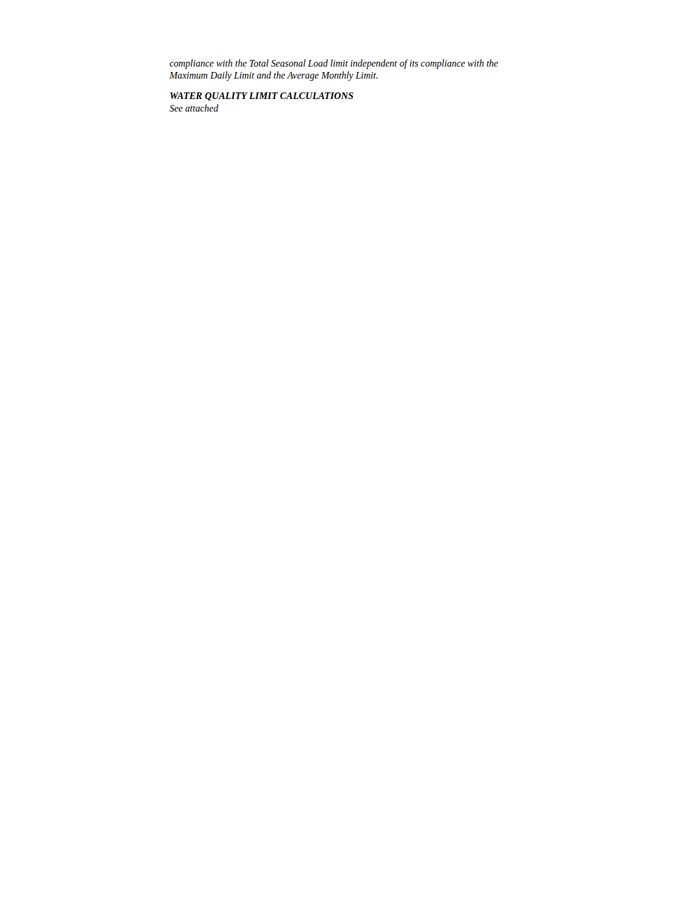compliance with the Total Seasonal Load limit independent of its compliance with the Maximum Daily Limit and the Average Monthly Limit.
WATER QUALITY LIMIT CALCULATIONS
See attached